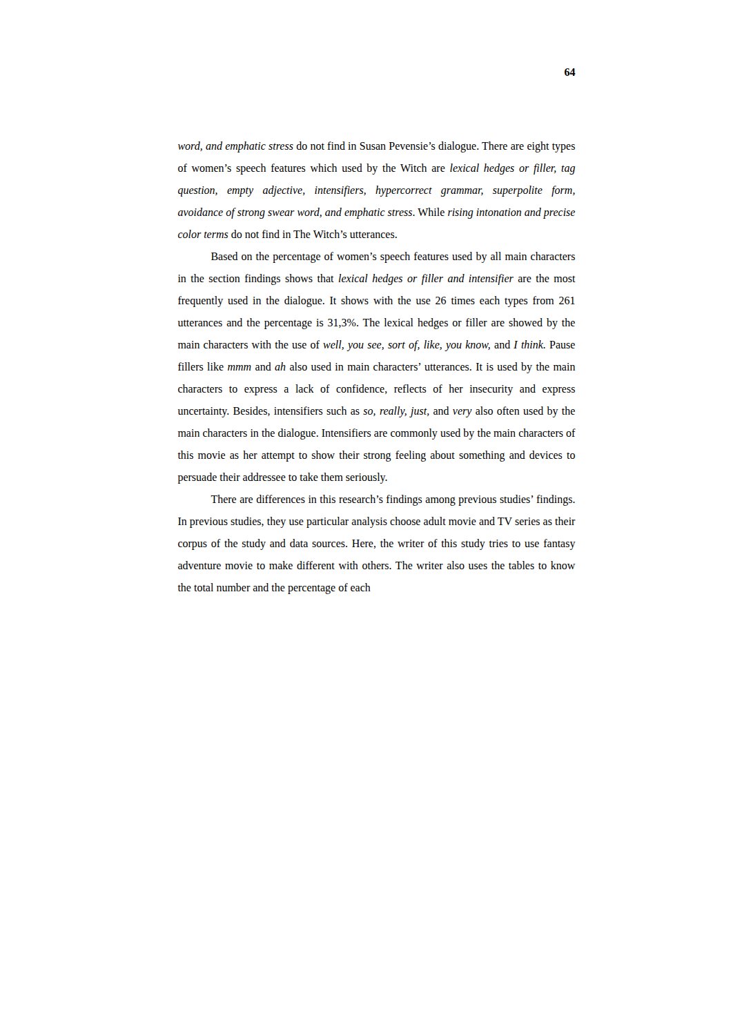64
word, and emphatic stress do not find in Susan Pevensie’s dialogue. There are eight types of women’s speech features which used by the Witch are lexical hedges or filler, tag question, empty adjective, intensifiers, hypercorrect grammar, superpolite form, avoidance of strong swear word, and emphatic stress. While rising intonation and precise color terms do not find in The Witch’s utterances.
Based on the percentage of women’s speech features used by all main characters in the section findings shows that lexical hedges or filler and intensifier are the most frequently used in the dialogue. It shows with the use 26 times each types from 261 utterances and the percentage is 31,3%. The lexical hedges or filler are showed by the main characters with the use of well, you see, sort of, like, you know, and I think. Pause fillers like mmm and ah also used in main characters’ utterances. It is used by the main characters to express a lack of confidence, reflects of her insecurity and express uncertainty. Besides, intensifiers such as so, really, just, and very also often used by the main characters in the dialogue. Intensifiers are commonly used by the main characters of this movie as her attempt to show their strong feeling about something and devices to persuade their addressee to take them seriously.
There are differences in this research’s findings among previous studies’ findings. In previous studies, they use particular analysis choose adult movie and TV series as their corpus of the study and data sources. Here, the writer of this study tries to use fantasy adventure movie to make different with others. The writer also uses the tables to know the total number and the percentage of each